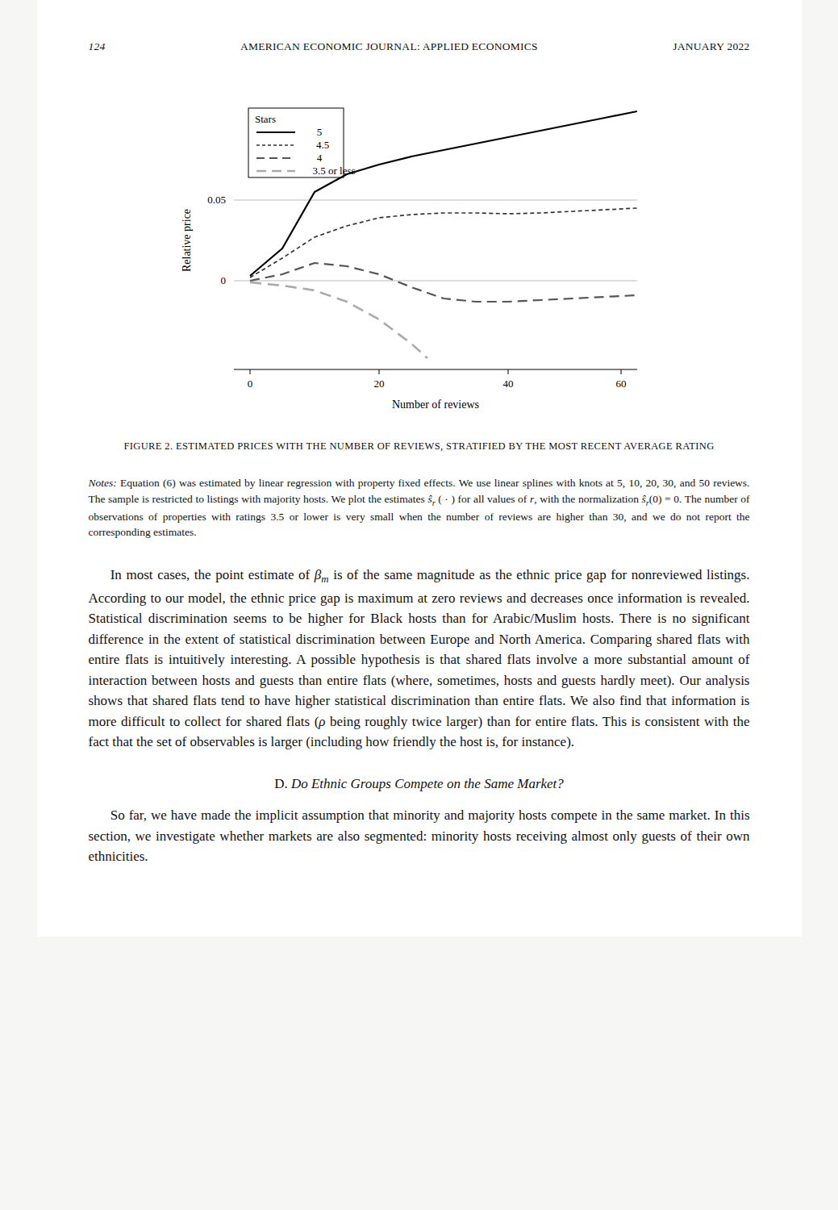124 American Economic Journal: Applied Economics January 2022
Stars 5 4.5 4 3.5 or less 0.05 0 Relative price 0 20 40 60 Number of reviews
Figure 2. Estimated Prices with the Number of Reviews, Stratified by the Most Recent Average Rating
Notes: Equation (6) was estimated by linear regression with property fixed effects. We use linear splines with knots at 5, 10, 20, 30, and 50 reviews. The sample is restricted to listings with majority hosts. We plot the estimates ŝr ( · ) for all values of r, with the normalization ŝr(0) = 0. The number of observations of properties with ratings 3.5 or lower is very small when the number of reviews are higher than 30, and we do not report the corresponding estimates.
In most cases, the point estimate of βm is of the same magnitude as the ethnic price gap for nonreviewed listings. According to our model, the ethnic price gap is maximum at zero reviews and decreases once information is revealed. Statistical discrimination seems to be higher for Black hosts than for Arabic/Muslim hosts. There is no significant difference in the extent of statistical discrimination between Europe and North America. Comparing shared flats with entire flats is intuitively interesting. A possible hypothesis is that shared flats involve a more substantial amount of interaction between hosts and guests than entire flats (where, sometimes, hosts and guests hardly meet). Our analysis shows that shared flats tend to have higher statistical discrimination than entire flats. We also find that information is more difficult to collect for shared flats (ρ being roughly twice larger) than for entire flats. This is consistent with the fact that the set of observables is larger (including how friendly the host is, for instance).
D. Do Ethnic Groups Compete on the Same Market?
So far, we have made the implicit assumption that minority and majority hosts compete in the same market. In this section, we investigate whether markets are also segmented: minority hosts receiving almost only guests of their own ethnicities.